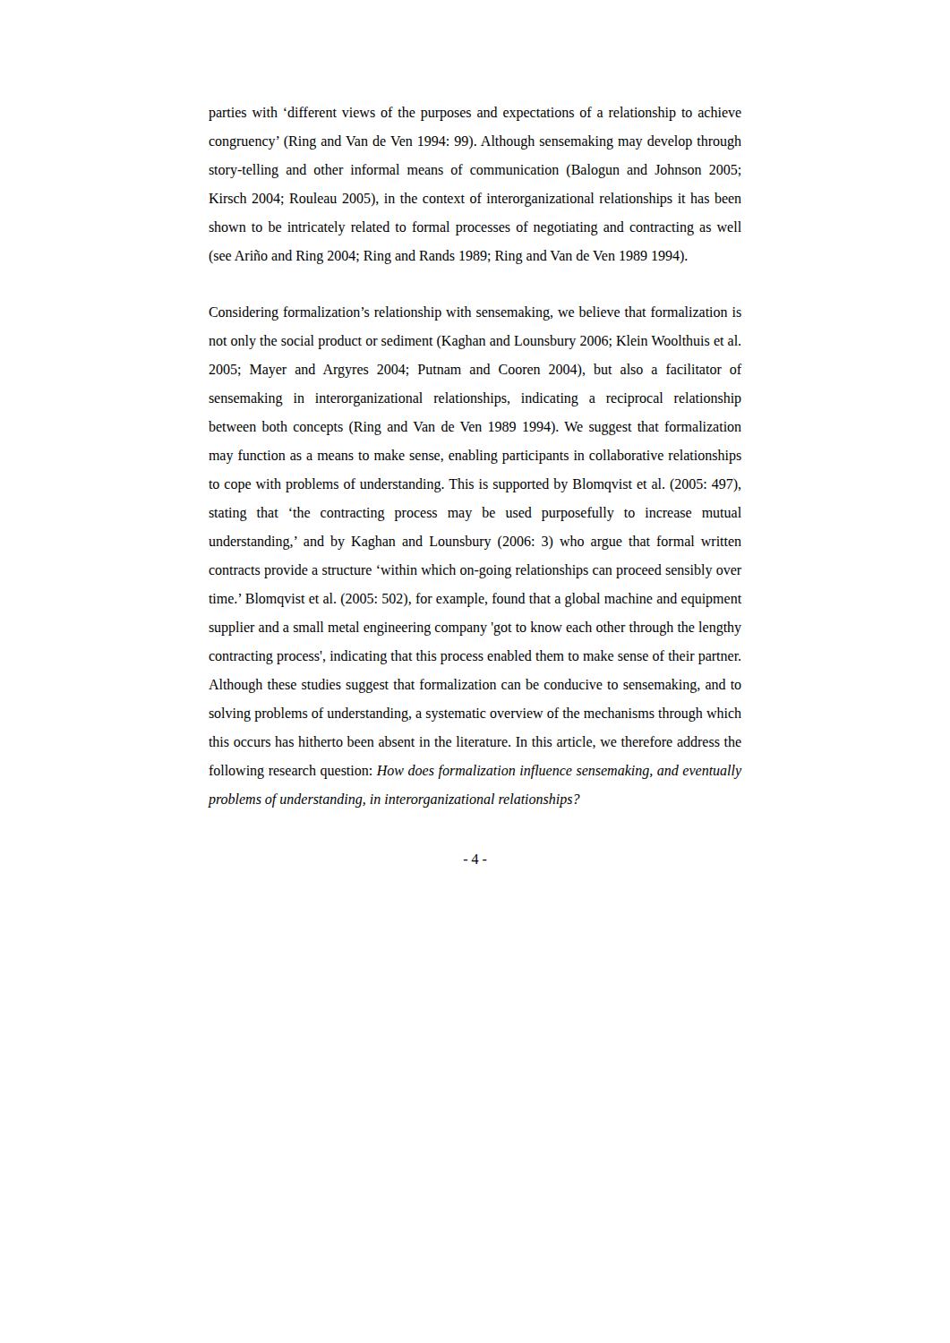parties with ‘different views of the purposes and expectations of a relationship to achieve congruency’ (Ring and Van de Ven 1994: 99). Although sensemaking may develop through story-telling and other informal means of communication (Balogun and Johnson 2005; Kirsch 2004; Rouleau 2005), in the context of interorganizational relationships it has been shown to be intricately related to formal processes of negotiating and contracting as well (see Ariño and Ring 2004; Ring and Rands 1989; Ring and Van de Ven 1989 1994).
Considering formalization’s relationship with sensemaking, we believe that formalization is not only the social product or sediment (Kaghan and Lounsbury 2006; Klein Woolthuis et al. 2005; Mayer and Argyres 2004; Putnam and Cooren 2004), but also a facilitator of sensemaking in interorganizational relationships, indicating a reciprocal relationship between both concepts (Ring and Van de Ven 1989 1994). We suggest that formalization may function as a means to make sense, enabling participants in collaborative relationships to cope with problems of understanding. This is supported by Blomqvist et al. (2005: 497), stating that ‘the contracting process may be used purposefully to increase mutual understanding,’ and by Kaghan and Lounsbury (2006: 3) who argue that formal written contracts provide a structure ‘within which on-going relationships can proceed sensibly over time.’ Blomqvist et al. (2005: 502), for example, found that a global machine and equipment supplier and a small metal engineering company 'got to know each other through the lengthy contracting process', indicating that this process enabled them to make sense of their partner. Although these studies suggest that formalization can be conducive to sensemaking, and to solving problems of understanding, a systematic overview of the mechanisms through which this occurs has hitherto been absent in the literature. In this article, we therefore address the following research question: How does formalization influence sensemaking, and eventually problems of understanding, in interorganizational relationships?
- 4 -